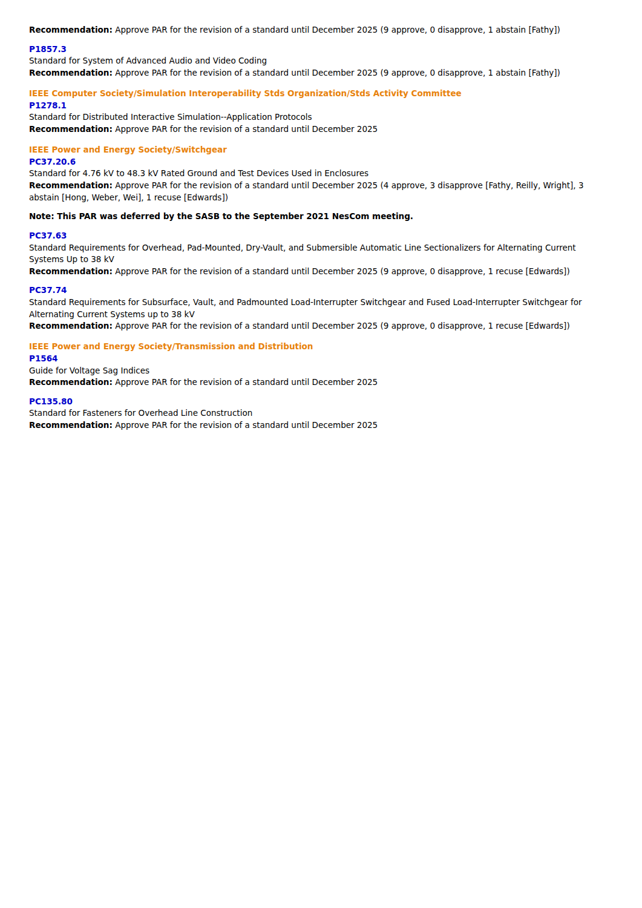Recommendation: Approve PAR for the revision of a standard until December 2025 (9 approve, 0 disapprove, 1 abstain [Fathy])
P1857.3
Standard for System of Advanced Audio and Video Coding
Recommendation: Approve PAR for the revision of a standard until December 2025 (9 approve, 0 disapprove, 1 abstain [Fathy])
IEEE Computer Society/Simulation Interoperability Stds Organization/Stds Activity Committee
P1278.1
Standard for Distributed Interactive Simulation--Application Protocols
Recommendation: Approve PAR for the revision of a standard until December 2025
IEEE Power and Energy Society/Switchgear
PC37.20.6
Standard for 4.76 kV to 48.3 kV Rated Ground and Test Devices Used in Enclosures
Recommendation: Approve PAR for the revision of a standard until December 2025 (4 approve, 3 disapprove [Fathy, Reilly, Wright], 3 abstain [Hong, Weber, Wei], 1 recuse [Edwards])
Note: This PAR was deferred by the SASB to the September 2021 NesCom meeting.
PC37.63
Standard Requirements for Overhead, Pad-Mounted, Dry-Vault, and Submersible Automatic Line Sectionalizers for Alternating Current Systems Up to 38 kV
Recommendation: Approve PAR for the revision of a standard until December 2025 (9 approve, 0 disapprove, 1 recuse [Edwards])
PC37.74
Standard Requirements for Subsurface, Vault, and Padmounted Load-Interrupter Switchgear and Fused Load-Interrupter Switchgear for Alternating Current Systems up to 38 kV
Recommendation: Approve PAR for the revision of a standard until December 2025 (9 approve, 0 disapprove, 1 recuse [Edwards])
IEEE Power and Energy Society/Transmission and Distribution
P1564
Guide for Voltage Sag Indices
Recommendation: Approve PAR for the revision of a standard until December 2025
PC135.80
Standard for Fasteners for Overhead Line Construction
Recommendation: Approve PAR for the revision of a standard until December 2025